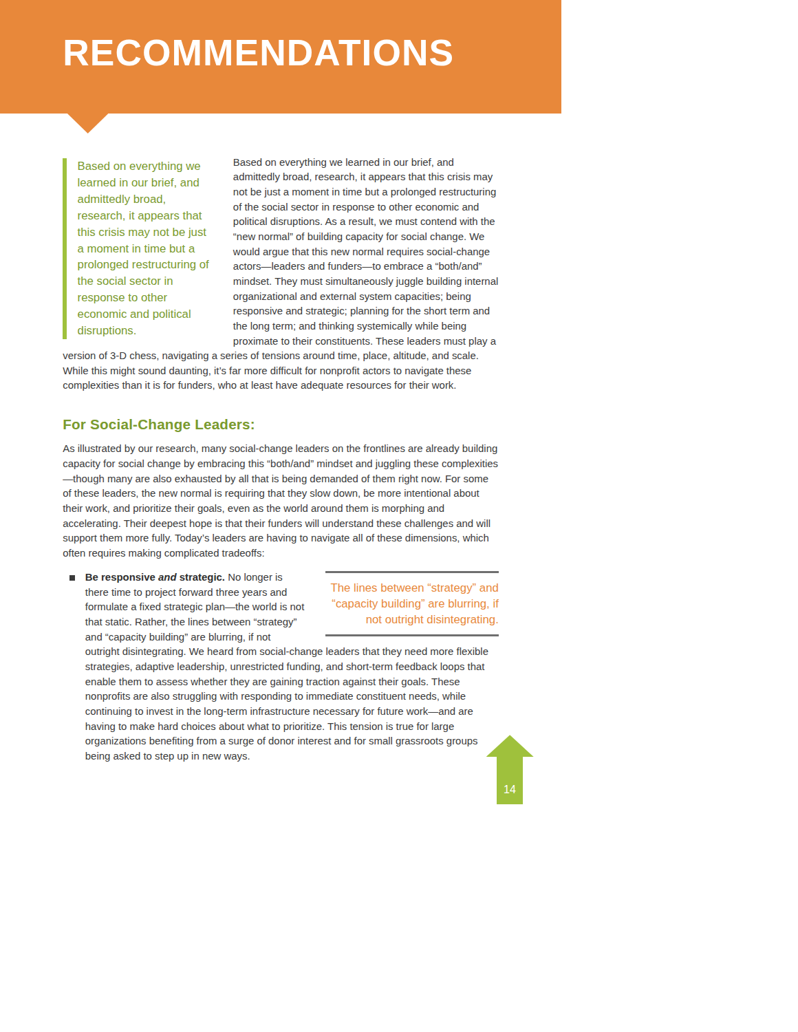Recommendations
Based on everything we learned in our brief, and admittedly broad, research, it appears that this crisis may not be just a moment in time but a prolonged restructuring of the social sector in response to other economic and political disruptions.
Based on everything we learned in our brief, and admittedly broad, research, it appears that this crisis may not be just a moment in time but a prolonged restructuring of the social sector in response to other economic and political disruptions. As a result, we must contend with the “new normal” of building capacity for social change. We would argue that this new normal requires social-change actors—leaders and funders—to embrace a “both/and” mindset. They must simultaneously juggle building internal organizational and external system capacities; being responsive and strategic; planning for the short term and the long term; and thinking systemically while being proximate to their constituents. These leaders must play a version of 3-D chess, navigating a series of tensions around time, place, altitude, and scale. While this might sound daunting, it’s far more difficult for nonprofit actors to navigate these complexities than it is for funders, who at least have adequate resources for their work.
For Social-Change Leaders:
As illustrated by our research, many social-change leaders on the frontlines are already building capacity for social change by embracing this “both/and” mindset and juggling these complexities—though many are also exhausted by all that is being demanded of them right now. For some of these leaders, the new normal is requiring that they slow down, be more intentional about their work, and prioritize their goals, even as the world around them is morphing and accelerating. Their deepest hope is that their funders will understand these challenges and will support them more fully. Today’s leaders are having to navigate all of these dimensions, which often requires making complicated tradeoffs:
The lines between “strategy” and “capacity building” are blurring, if not outright disintegrating. Be responsive and strategic. No longer is there time to project forward three years and formulate a fixed strategic plan—the world is not that static. Rather, the lines between “strategy” and “capacity building” are blurring, if not outright disintegrating. We heard from social-change leaders that they need more flexible strategies, adaptive leadership, unrestricted funding, and short-term feedback loops that enable them to assess whether they are gaining traction against their goals. These nonprofits are also struggling with responding to immediate constituent needs, while continuing to invest in the long-term infrastructure necessary for future work—and are having to make hard choices about what to prioritize. This tension is true for large organizations benefiting from a surge of donor interest and for small grassroots groups being asked to step up in new ways.
14